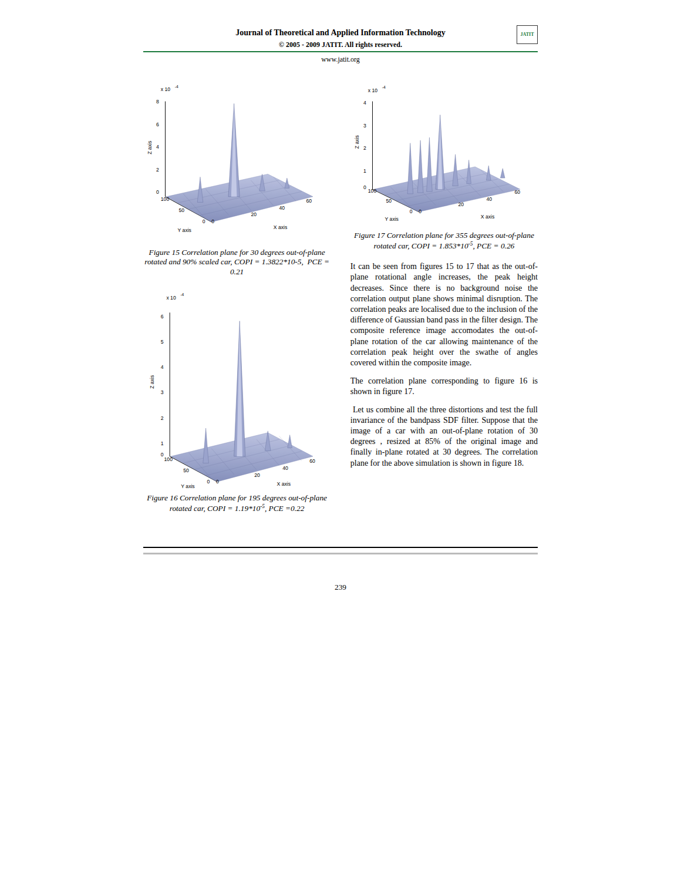JATIT
Journal of Theoretical and Applied Information Technology
© 2005 - 2009 JATIT. All rights reserved.
www.jatit.org
x 10 -4 8 6 4 2 0 Z axis 100 50 0 0 20 40 60 Y axis X axis
Figure 15 Correlation plane for 30 degrees out-of-plane rotated and 90% scaled car, COPI = 1.3822*10-5, PCE = 0.21
x 10 -4 6 5 4 3 2 1 0 Z axis 100 50 0 0 20 40 60 Y axis X axis
Figure 16 Correlation plane for 195 degrees out-of-plane rotated car, COPI = 1.19*10-5, PCE =0.22
x 10 -4 4 3 2 1 0 Z axis 100 50 0 0 20 40 60 Y axis X axis
Figure 17 Correlation plane for 355 degrees out-of-plane rotated car, COPI = 1.853*10-5, PCE = 0.26
It can be seen from figures 15 to 17 that as the out-of-plane rotational angle increases, the peak height decreases. Since there is no background noise the correlation output plane shows minimal disruption. The correlation peaks are localised due to the inclusion of the difference of Gaussian band pass in the filter design. The composite reference image accomodates the out-of-plane rotation of the car allowing maintenance of the correlation peak height over the swathe of angles covered within the composite image.
The correlation plane corresponding to figure 16 is shown in figure 17.
Let us combine all the three distortions and test the full invariance of the bandpass SDF filter. Suppose that the image of a car with an out-of-plane rotation of 30 degrees , resized at 85% of the original image and finally in-plane rotated at 30 degrees. The correlation plane for the above simulation is shown in figure 18.
239